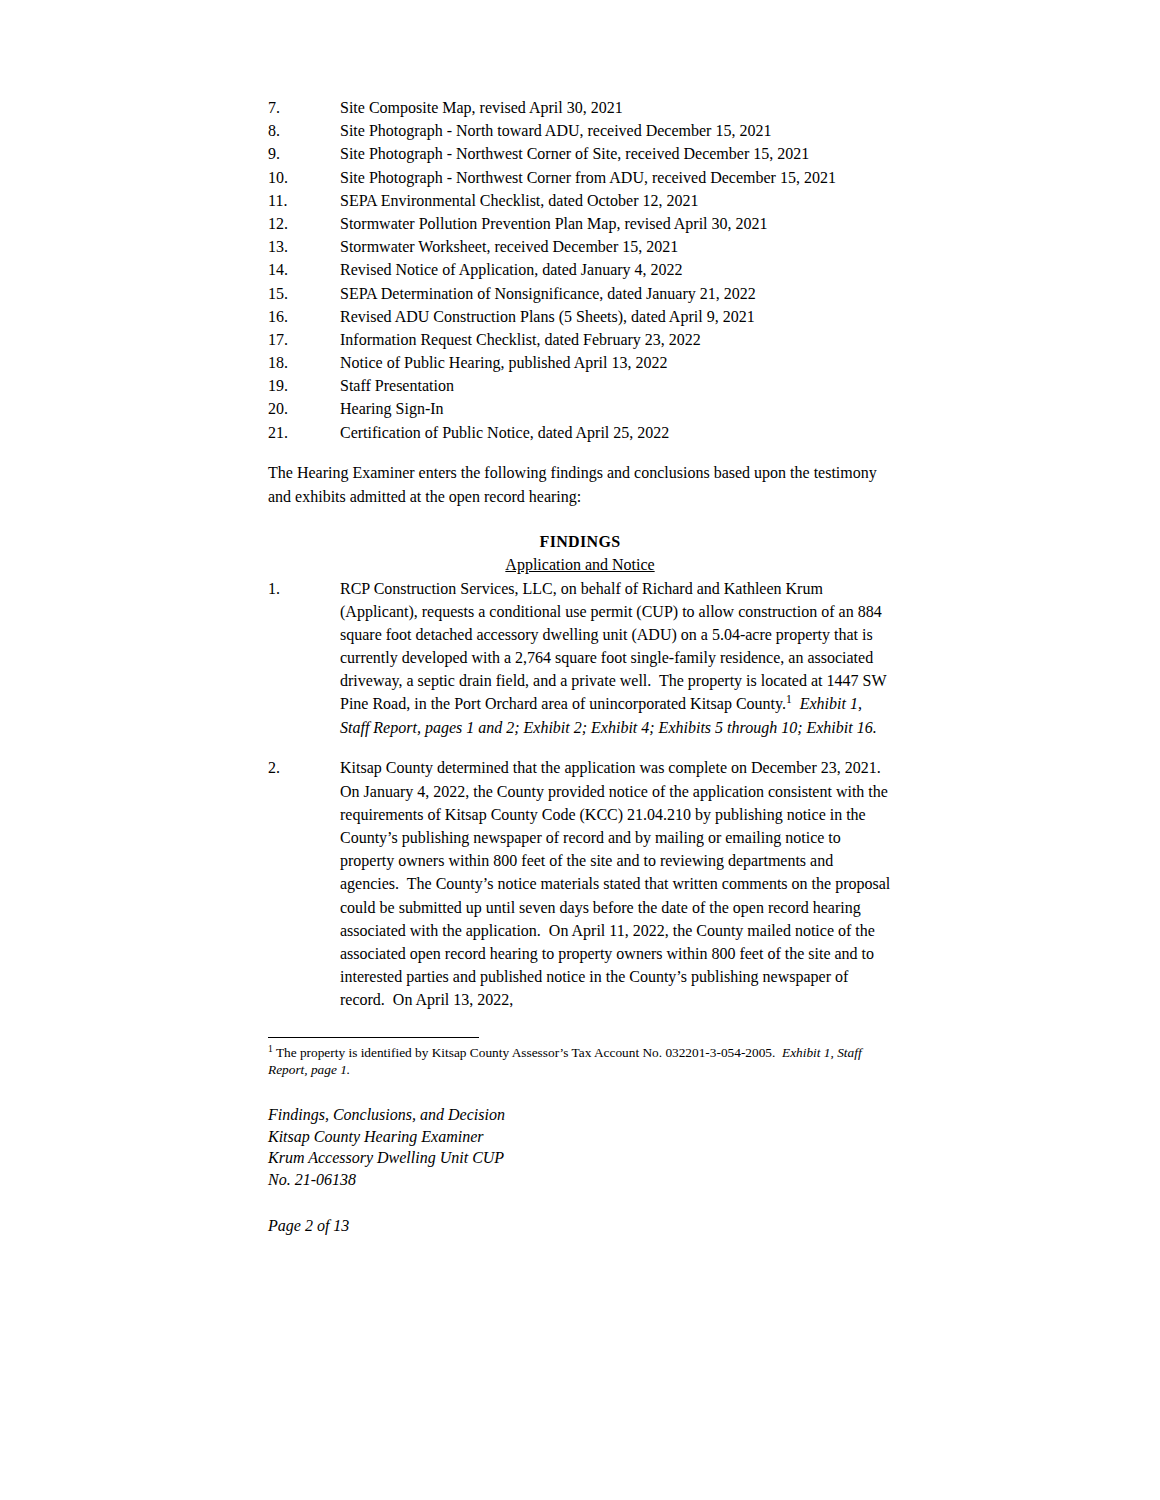7. Site Composite Map, revised April 30, 2021
8. Site Photograph - North toward ADU, received December 15, 2021
9. Site Photograph - Northwest Corner of Site, received December 15, 2021
10. Site Photograph - Northwest Corner from ADU, received December 15, 2021
11. SEPA Environmental Checklist, dated October 12, 2021
12. Stormwater Pollution Prevention Plan Map, revised April 30, 2021
13. Stormwater Worksheet, received December 15, 2021
14. Revised Notice of Application, dated January 4, 2022
15. SEPA Determination of Nonsignificance, dated January 21, 2022
16. Revised ADU Construction Plans (5 Sheets), dated April 9, 2021
17. Information Request Checklist, dated February 23, 2022
18. Notice of Public Hearing, published April 13, 2022
19. Staff Presentation
20. Hearing Sign-In
21. Certification of Public Notice, dated April 25, 2022
The Hearing Examiner enters the following findings and conclusions based upon the testimony and exhibits admitted at the open record hearing:
FINDINGS
Application and Notice
1. RCP Construction Services, LLC, on behalf of Richard and Kathleen Krum (Applicant), requests a conditional use permit (CUP) to allow construction of an 884 square foot detached accessory dwelling unit (ADU) on a 5.04-acre property that is currently developed with a 2,764 square foot single-family residence, an associated driveway, a septic drain field, and a private well. The property is located at 1447 SW Pine Road, in the Port Orchard area of unincorporated Kitsap County.1 Exhibit 1, Staff Report, pages 1 and 2; Exhibit 2; Exhibit 4; Exhibits 5 through 10; Exhibit 16.
2. Kitsap County determined that the application was complete on December 23, 2021. On January 4, 2022, the County provided notice of the application consistent with the requirements of Kitsap County Code (KCC) 21.04.210 by publishing notice in the County’s publishing newspaper of record and by mailing or emailing notice to property owners within 800 feet of the site and to reviewing departments and agencies. The County’s notice materials stated that written comments on the proposal could be submitted up until seven days before the date of the open record hearing associated with the application. On April 11, 2022, the County mailed notice of the associated open record hearing to property owners within 800 feet of the site and to interested parties and published notice in the County’s publishing newspaper of record. On April 13, 2022,
1 The property is identified by Kitsap County Assessor’s Tax Account No. 032201-3-054-2005. Exhibit 1, Staff Report, page 1.
Findings, Conclusions, and Decision
Kitsap County Hearing Examiner
Krum Accessory Dwelling Unit CUP
No. 21-06138
Page 2 of 13